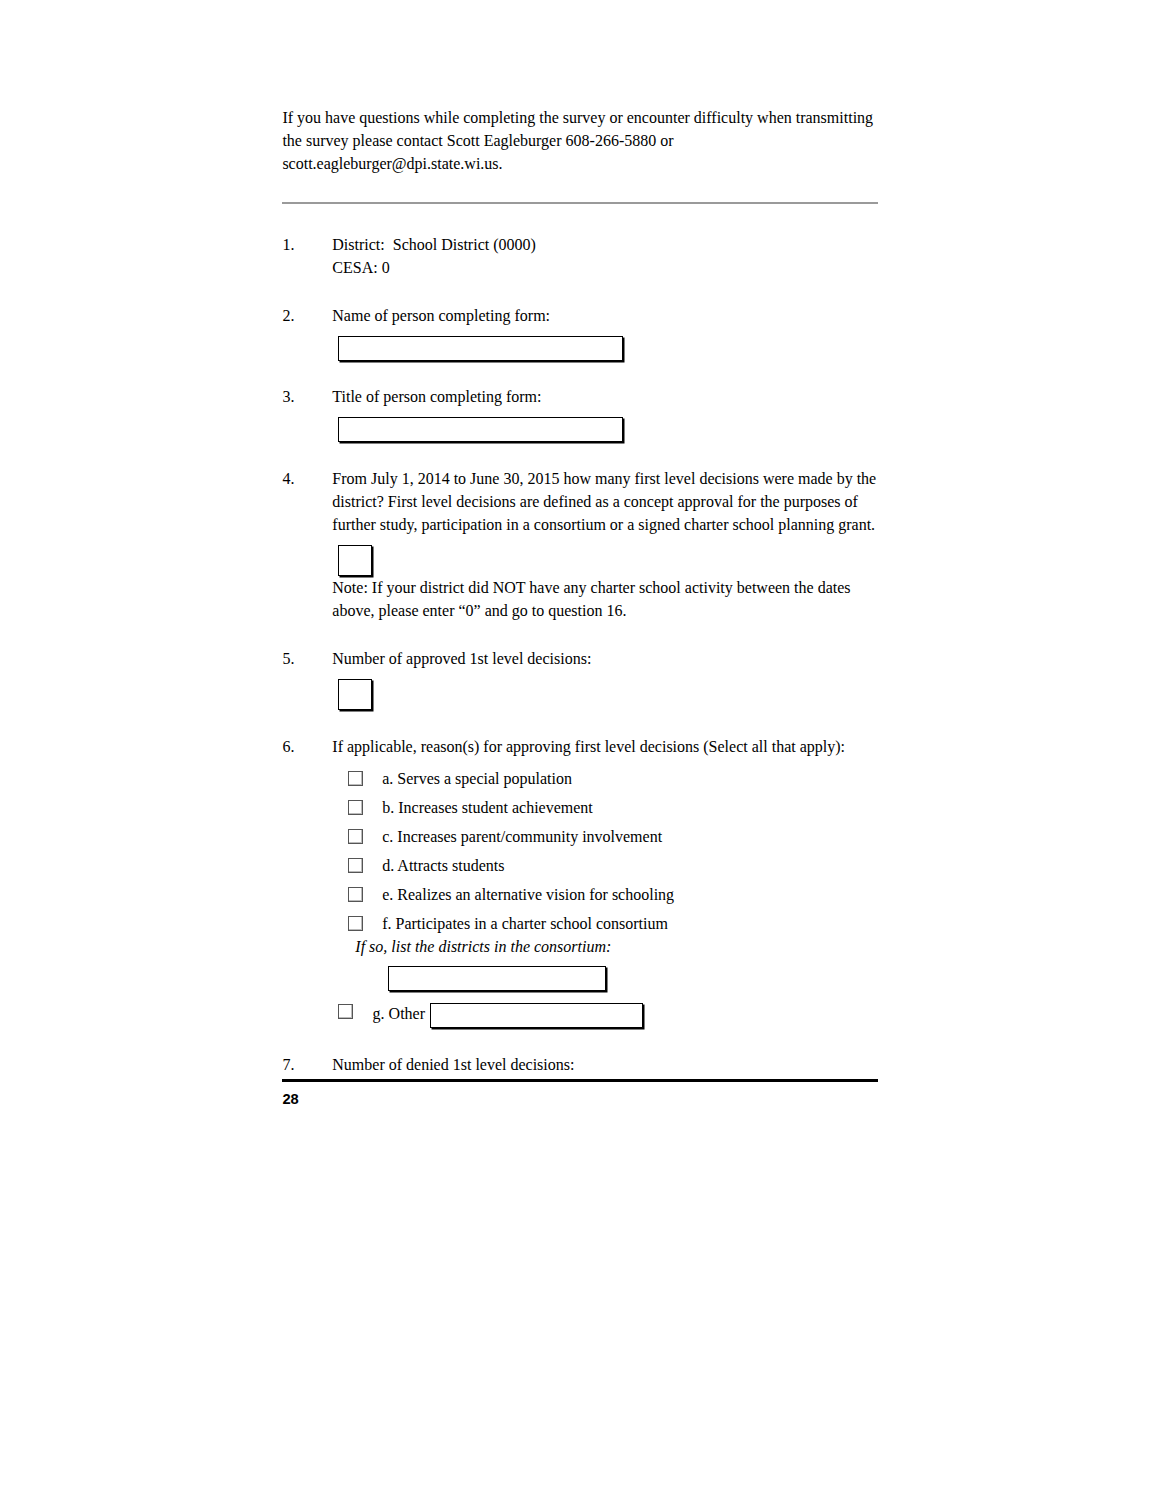If you have questions while completing the survey or encounter difficulty when transmitting the survey please contact Scott Eagleburger 608-266-5880 or scott.eagleburger@dpi.state.wi.us.
1. District: School District (0000)
CESA: 0
2. Name of person completing form:
3. Title of person completing form:
4. From July 1, 2014 to June 30, 2015 how many first level decisions were made by the district? First level decisions are defined as a concept approval for the purposes of further study, participation in a consortium or a signed charter school planning grant. Note: If your district did NOT have any charter school activity between the dates above, please enter “0” and go to question 16.
5. Number of approved 1st level decisions:
6. If applicable, reason(s) for approving first level decisions (Select all that apply):
a. Serves a special population
b. Increases student achievement
c. Increases parent/community involvement
d. Attracts students
e. Realizes an alternative vision for schooling
f. Participates in a charter school consortium If so, list the districts in the consortium:
g. Other
7. Number of denied 1st level decisions:
28